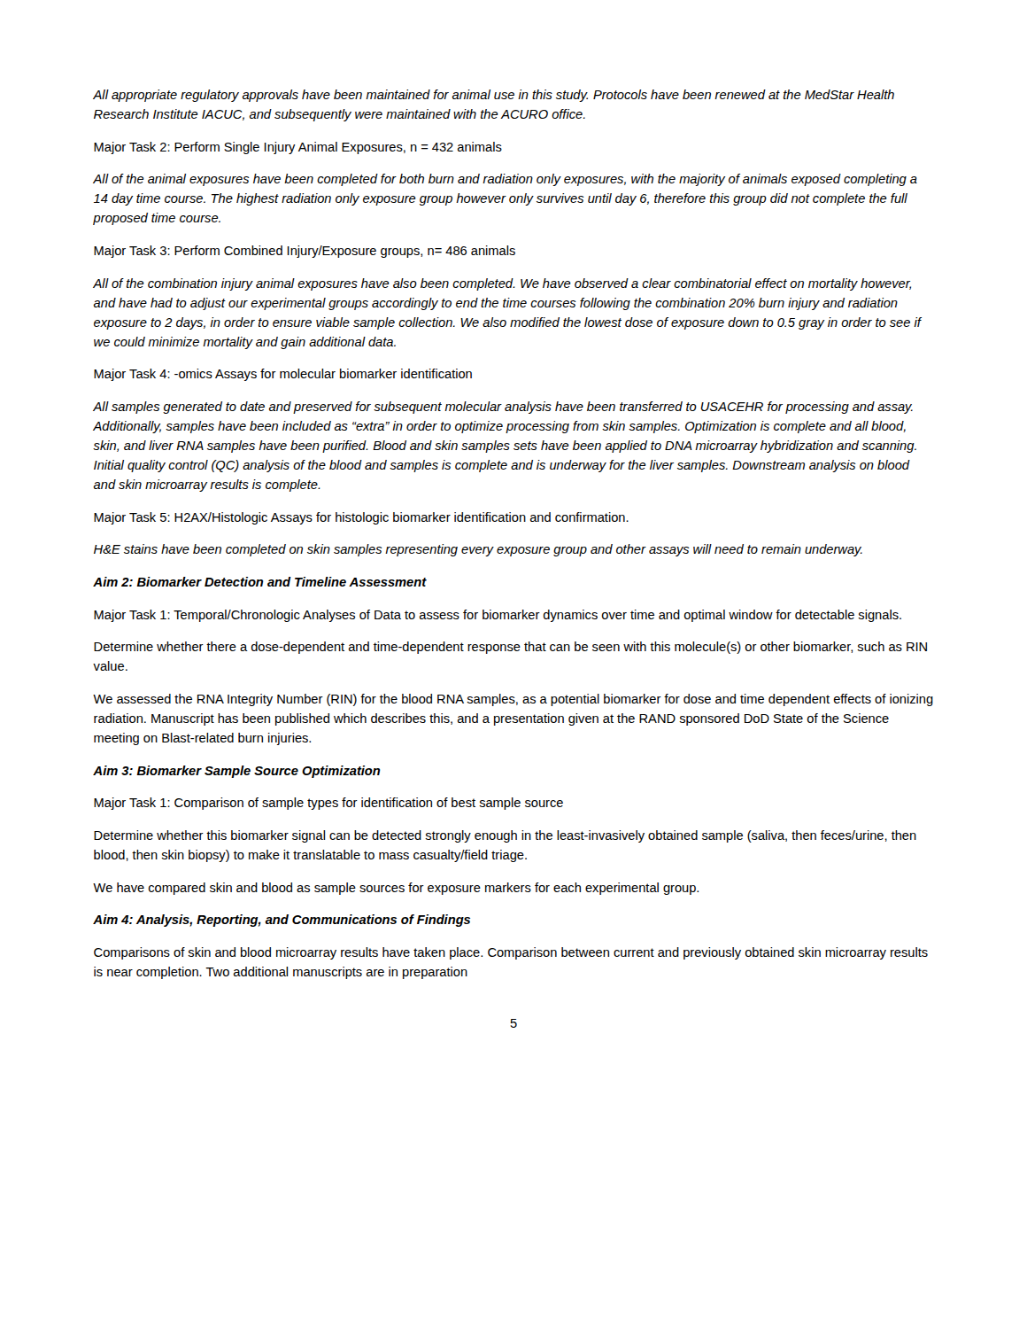All appropriate regulatory approvals have been maintained for animal use in this study. Protocols have been renewed at the MedStar Health Research Institute IACUC, and subsequently were maintained with the ACURO office.
Major Task 2: Perform Single Injury Animal Exposures, n = 432 animals
All of the animal exposures have been completed for both burn and radiation only exposures, with the majority of animals exposed completing a 14 day time course. The highest radiation only exposure group however only survives until day 6, therefore this group did not complete the full proposed time course.
Major Task 3: Perform Combined Injury/Exposure groups, n= 486 animals
All of the combination injury animal exposures have also been completed. We have observed a clear combinatorial effect on mortality however, and have had to adjust our experimental groups accordingly to end the time courses following the combination 20% burn injury and radiation exposure to 2 days, in order to ensure viable sample collection. We also modified the lowest dose of exposure down to 0.5 gray in order to see if we could minimize mortality and gain additional data.
Major Task 4: -omics Assays for molecular biomarker identification
All samples generated to date and preserved for subsequent molecular analysis have been transferred to USACEHR for processing and assay. Additionally, samples have been included as “extra” in order to optimize processing from skin samples. Optimization is complete and all blood, skin, and liver RNA samples have been purified. Blood and skin samples sets have been applied to DNA microarray hybridization and scanning. Initial quality control (QC) analysis of the blood and samples is complete and is underway for the liver samples. Downstream analysis on blood and skin microarray results is complete.
Major Task 5: H2AX/Histologic Assays for histologic biomarker identification and confirmation.
H&E stains have been completed on skin samples representing every exposure group and other assays will need to remain underway.
Aim 2: Biomarker Detection and Timeline Assessment
Major Task 1: Temporal/Chronologic Analyses of Data to assess for biomarker dynamics over time and optimal window for detectable signals.
Determine whether there a dose-dependent and time-dependent response that can be seen with this molecule(s) or other biomarker, such as RIN value.
We assessed the RNA Integrity Number (RIN) for the blood RNA samples, as a potential biomarker for dose and time dependent effects of ionizing radiation. Manuscript has been published which describes this, and a presentation given at the RAND sponsored DoD State of the Science meeting on Blast-related burn injuries.
Aim 3: Biomarker Sample Source Optimization
Major Task 1: Comparison of sample types for identification of best sample source
Determine whether this biomarker signal can be detected strongly enough in the least-invasively obtained sample (saliva, then feces/urine, then blood, then skin biopsy) to make it translatable to mass casualty/field triage.
We have compared skin and blood as sample sources for exposure markers for each experimental group.
Aim 4: Analysis, Reporting, and Communications of Findings
Comparisons of skin and blood microarray results have taken place. Comparison between current and previously obtained skin microarray results is near completion. Two additional manuscripts are in preparation
5